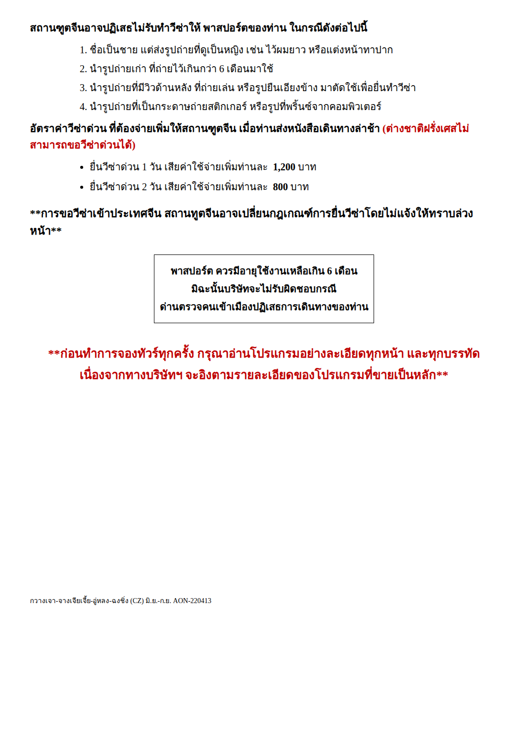สถานฑูตจีนอาจปฏิเสธไม่รับทำวีซ่าให้ พาสปอร์ตของท่าน ในกรณีดังต่อไปนี้
ชื่อเป็นชาย แต่ส่งรูปถ่ายที่ดูเป็นหญิง เช่น ไว้ผมยาว หรือแต่งหน้าทาปาก
นำรูปถ่ายเก่า ที่ถ่ายไว้เกินกว่า 6 เดือนมาใช้
นำรูปถ่ายที่มีวิวด้านหลัง ที่ถ่ายเล่น หรือรูปยืนเอียงข้าง มาตัดใช้เพื่อยื่นทำวีซ่า
นำรูปถ่ายที่เป็นกระดาษถ่ายสติกเกอร์ หรือรูปที่พริ้นซ์จากคอมพิวเตอร์
อัตราค่าวีซ่าด่วน ที่ต้องจ่ายเพิ่มให้สถานฑูตจีน เมื่อท่านส่งหนังสือเดินทางล่าช้า (ต่างชาติฝรั่งเศสไม่สามารถขอวีซ่าด่วนได้)
ยื่นวีซ่าด่วน 1 วัน เสียค่าใช้จ่ายเพิ่มท่านละ 1,200 บาท
ยื่นวีซ่าด่วน 2 วัน เสียค่าใช้จ่ายเพิ่มท่านละ 800 บาท
**การขอวีซ่าเข้าประเทศจีน สถานทูตจีนอาจเปลี่ยนกฎเกณฑ์การยื่นวีซ่าโดยไม่แจ้งให้ทราบล่วงหน้า**
พาสปอร์ต ควรมีอายุใช้งานเหลือเกิน 6 เดือน
มิฉะนั้นบริษัทจะไม่รับผิดชอบกรณี
ด่านตรวจคนเข้าเมืองปฏิเสธการเดินทางของท่าน
**ก่อนทำการจองทัวร์ทุกครั้ง กรุณาอ่านโปรแกรมอย่างละเอียดทุกหน้า และทุกบรรทัด เนื่องจากทางบริษัทฯ จะอิงตามรายละเอียดของโปรแกรมที่ขายเป็นหลัก**
กวางเจา-จางเจียเจี้ย-อู่หลง-ฉงชิ่ง (CZ) มิ.ย.-ก.ย. AON-220413